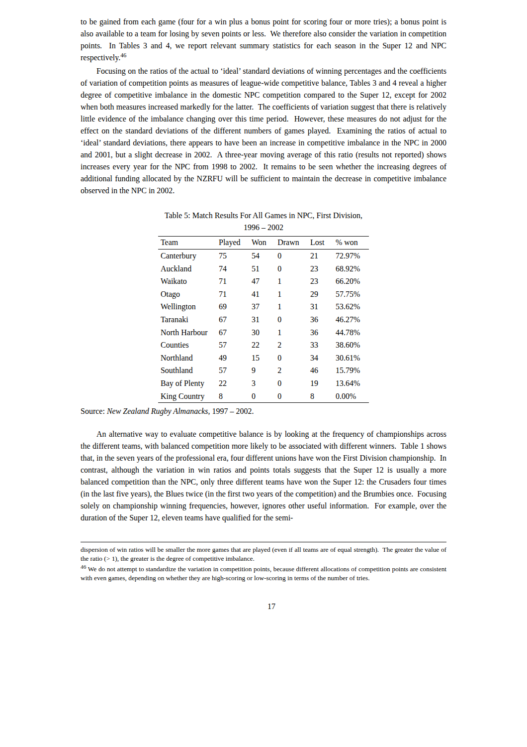to be gained from each game (four for a win plus a bonus point for scoring four or more tries); a bonus point is also available to a team for losing by seven points or less. We therefore also consider the variation in competition points. In Tables 3 and 4, we report relevant summary statistics for each season in the Super 12 and NPC respectively.46
Focusing on the ratios of the actual to ‘ideal’ standard deviations of winning percentages and the coefficients of variation of competition points as measures of league-wide competitive balance, Tables 3 and 4 reveal a higher degree of competitive imbalance in the domestic NPC competition compared to the Super 12, except for 2002 when both measures increased markedly for the latter. The coefficients of variation suggest that there is relatively little evidence of the imbalance changing over this time period. However, these measures do not adjust for the effect on the standard deviations of the different numbers of games played. Examining the ratios of actual to ‘ideal’ standard deviations, there appears to have been an increase in competitive imbalance in the NPC in 2000 and 2001, but a slight decrease in 2002. A three-year moving average of this ratio (results not reported) shows increases every year for the NPC from 1998 to 2002. It remains to be seen whether the increasing degrees of additional funding allocated by the NZRFU will be sufficient to maintain the decrease in competitive imbalance observed in the NPC in 2002.
Table 5: Match Results For All Games in NPC, First Division, 1996 – 2002
| Team | Played | Won | Drawn | Lost | % won |
| --- | --- | --- | --- | --- | --- |
| Canterbury | 75 | 54 | 0 | 21 | 72.97% |
| Auckland | 74 | 51 | 0 | 23 | 68.92% |
| Waikato | 71 | 47 | 1 | 23 | 66.20% |
| Otago | 71 | 41 | 1 | 29 | 57.75% |
| Wellington | 69 | 37 | 1 | 31 | 53.62% |
| Taranaki | 67 | 31 | 0 | 36 | 46.27% |
| North Harbour | 67 | 30 | 1 | 36 | 44.78% |
| Counties | 57 | 22 | 2 | 33 | 38.60% |
| Northland | 49 | 15 | 0 | 34 | 30.61% |
| Southland | 57 | 9 | 2 | 46 | 15.79% |
| Bay of Plenty | 22 | 3 | 0 | 19 | 13.64% |
| King Country | 8 | 0 | 0 | 8 | 0.00% |
Source: New Zealand Rugby Almanacks, 1997 – 2002.
An alternative way to evaluate competitive balance is by looking at the frequency of championships across the different teams, with balanced competition more likely to be associated with different winners. Table 1 shows that, in the seven years of the professional era, four different unions have won the First Division championship. In contrast, although the variation in win ratios and points totals suggests that the Super 12 is usually a more balanced competition than the NPC, only three different teams have won the Super 12: the Crusaders four times (in the last five years), the Blues twice (in the first two years of the competition) and the Brumbies once. Focusing solely on championship winning frequencies, however, ignores other useful information. For example, over the duration of the Super 12, eleven teams have qualified for the semi-
dispersion of win ratios will be smaller the more games that are played (even if all teams are of equal strength). The greater the value of the ratio (> 1), the greater is the degree of competitive imbalance.
46 We do not attempt to standardize the variation in competition points, because different allocations of competition points are consistent with even games, depending on whether they are high-scoring or low-scoring in terms of the number of tries.
17